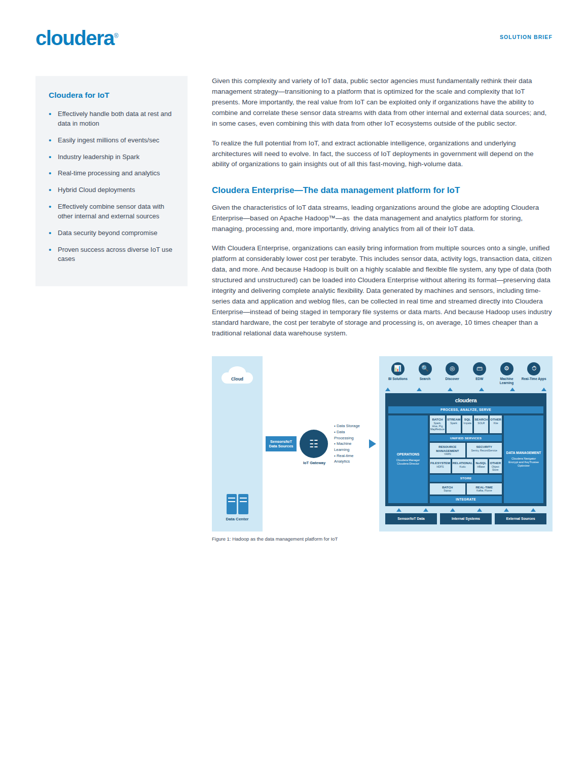cloudera®
Solution Brief
Cloudera for IoT
Effectively handle both data at rest and data in motion
Easily ingest millions of events/sec
Industry leadership in Spark
Real-time processing and analytics
Hybrid Cloud deployments
Effectively combine sensor data with other internal and external sources
Data security beyond compromise
Proven success across diverse IoT use cases
Given this complexity and variety of IoT data, public sector agencies must fundamentally rethink their data management strategy—transitioning to a platform that is optimized for the scale and complexity that IoT presents. More importantly, the real value from IoT can be exploited only if organizations have the ability to combine and correlate these sensor data streams with data from other internal and external data sources; and, in some cases, even combining this with data from other IoT ecosystems outside of the public sector.
To realize the full potential from IoT, and extract actionable intelligence, organizations and underlying architectures will need to evolve. In fact, the success of IoT deployments in government will depend on the ability of organizations to gain insights out of all this fast-moving, high-volume data.
Cloudera Enterprise—The data management platform for IoT
Given the characteristics of IoT data streams, leading organizations around the globe are adopting Cloudera Enterprise—based on Apache Hadoop™—as the data management and analytics platform for storing, managing, processing and, more importantly, driving analytics from all of their IoT data.
With Cloudera Enterprise, organizations can easily bring information from multiple sources onto a single, unified platform at considerably lower cost per terabyte. This includes sensor data, activity logs, transaction data, citizen data, and more. And because Hadoop is built on a highly scalable and flexible file system, any type of data (both structured and unstructured) can be loaded into Cloudera Enterprise without altering its format—preserving data integrity and delivering complete analytic flexibility. Data generated by machines and sensors, including time-series data and application and weblog files, can be collected in real time and streamed directly into Cloudera Enterprise—instead of being staged in temporary file systems or data marts. And because Hadoop uses industry standard hardware, the cost per terabyte of storage and processing is, on average, 10 times cheaper than a traditional relational data warehouse system.
Cloud
Data Center
Sensors/IoT
Data Sources
☷
IoT Gateway
Data Storage
Data Processing
Machine Learning
Real-time Analytics
📊
BI Solutions
🔍
Search
◎
Discover
🗃
EDW
⚙
Machine Learning
⏱
Real-Time Apps
cloudera
PROCESS, ANALYZE, SERVE
OPERATIONS Cloudera Manager
Cloudera Director
BATCHSpark, Hive, Pig MapReduce
STREAMSpark
SQLImpala
SEARCHSOLR
OTHERKite
UNIFIED SERVICES
RESOURCE MANAGEMENTYARN
SECURITYSentry, RecordService
FILESYSTEMHDFS
RELATIONALKudu
NoSQLHBase
OTHERObject Store
STORE
BATCHSqoop
REAL-TIMEKafka, Flume
INTEGRATE
DATA MANAGEMENT Cloudera Navigator
Encrypt and KeyTrustee Optimizer
Sensor/IoT Data
Internal Systems
External Sources
Figure 1: Hadoop as the data management platform for IoT